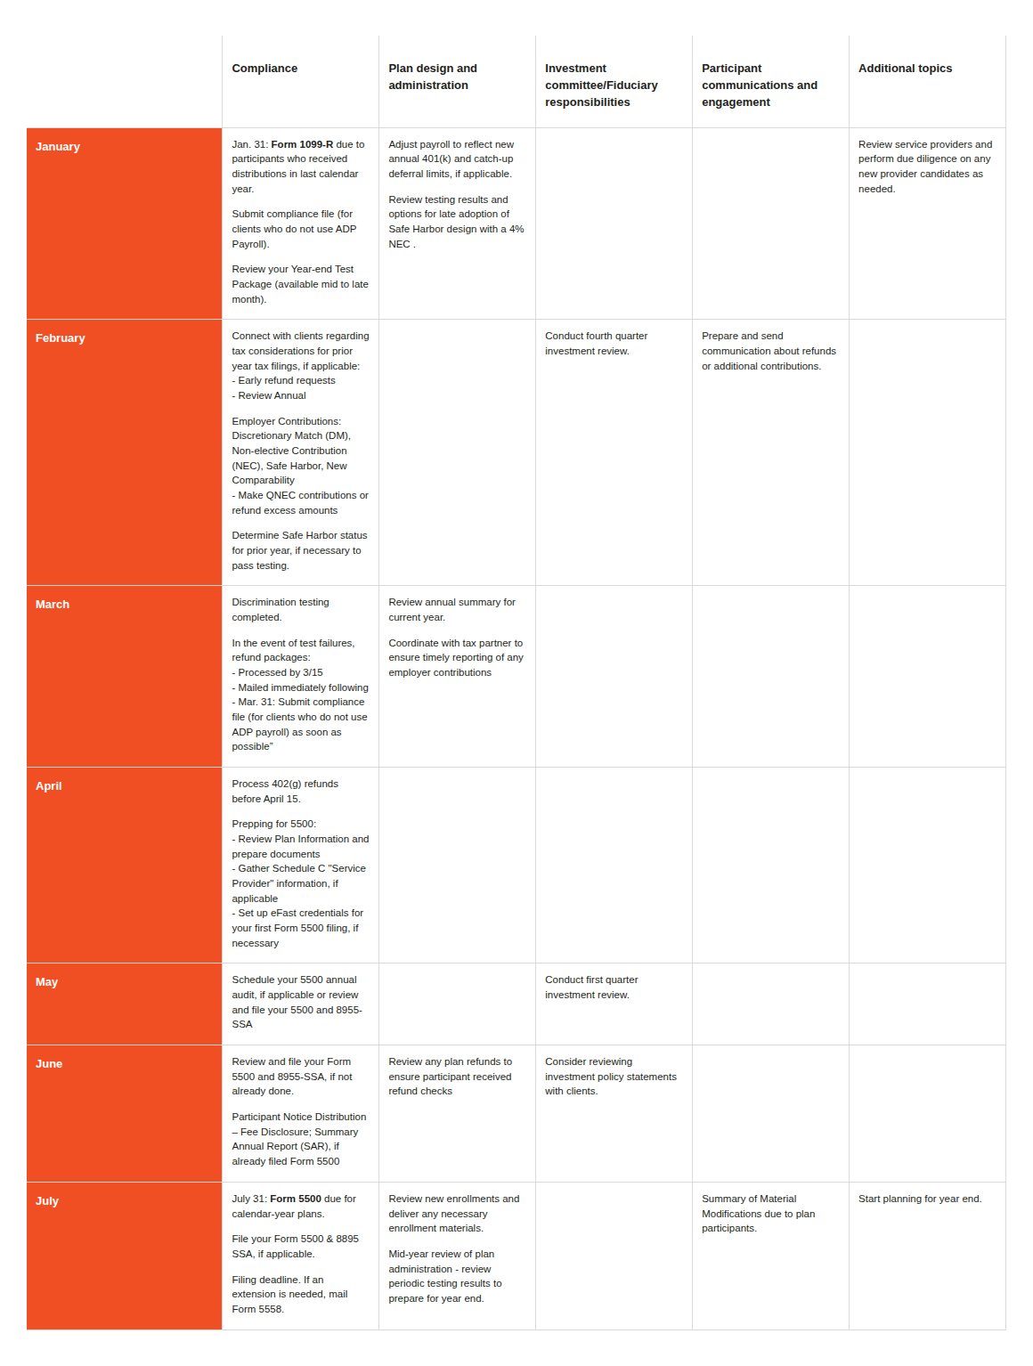| | Compliance | Plan design and administration | Investment committee/Fiduciary responsibilities | Participant communications and engagement | Additional topics |
| --- | --- | --- | --- | --- | --- |
| January | Jan. 31: Form 1099-R due to participants who received distributions in last calendar year. Submit compliance file (for clients who do not use ADP Payroll). Review your Year-end Test Package (available mid to late month). | Adjust payroll to reflect new annual 401(k) and catch-up deferral limits, if applicable. Review testing results and options for late adoption of Safe Harbor design with a 4% NEC . | | | Review service providers and perform due diligence on any new provider candidates as needed. |
| February | Connect with clients regarding tax considerations for prior year tax filings, if applicable: - Early refund requests - Review Annual Employer Contributions: Discretionary Match (DM), Non-elective Contribution (NEC), Safe Harbor, New Comparability - Make QNEC contributions or refund excess amounts Determine Safe Harbor status for prior year, if necessary to pass testing. | | Conduct fourth quarter investment review. | Prepare and send communication about refunds or additional contributions. | |
| March | Discrimination testing completed. In the event of test failures, refund packages: - Processed by 3/15 - Mailed immediately following - Mar. 31: Submit compliance file (for clients who do not use ADP payroll) as soon as possible” | Review annual summary for current year. Coordinate with tax partner to ensure timely reporting of any employer contributions | | | |
| April | Process 402(g) refunds before April 15. Prepping for 5500: - Review Plan Information and prepare documents - Gather Schedule C "Service Provider" information, if applicable - Set up eFast credentials for your first Form 5500 filing, if necessary | | | | |
| May | Schedule your 5500 annual audit, if applicable or review and file your 5500 and 8955-SSA | | Conduct first quarter investment review. | | |
| June | Review and file your Form 5500 and 8955-SSA, if not already done. Participant Notice Distribution – Fee Disclosure; Summary Annual Report (SAR), if already filed Form 5500 | Review any plan refunds to ensure participant received refund checks | Consider reviewing investment policy statements with clients. | | |
| July | July 31: Form 5500 due for calendar-year plans. File your Form 5500 & 8895 SSA, if applicable. Filing deadline. If an extension is needed, mail Form 5558. | Review new enrollments and deliver any necessary enrollment materials. Mid-year review of plan administration - review periodic testing results to prepare for year end. | | Summary of Material Modifications due to plan participants. | Start planning for year end. |